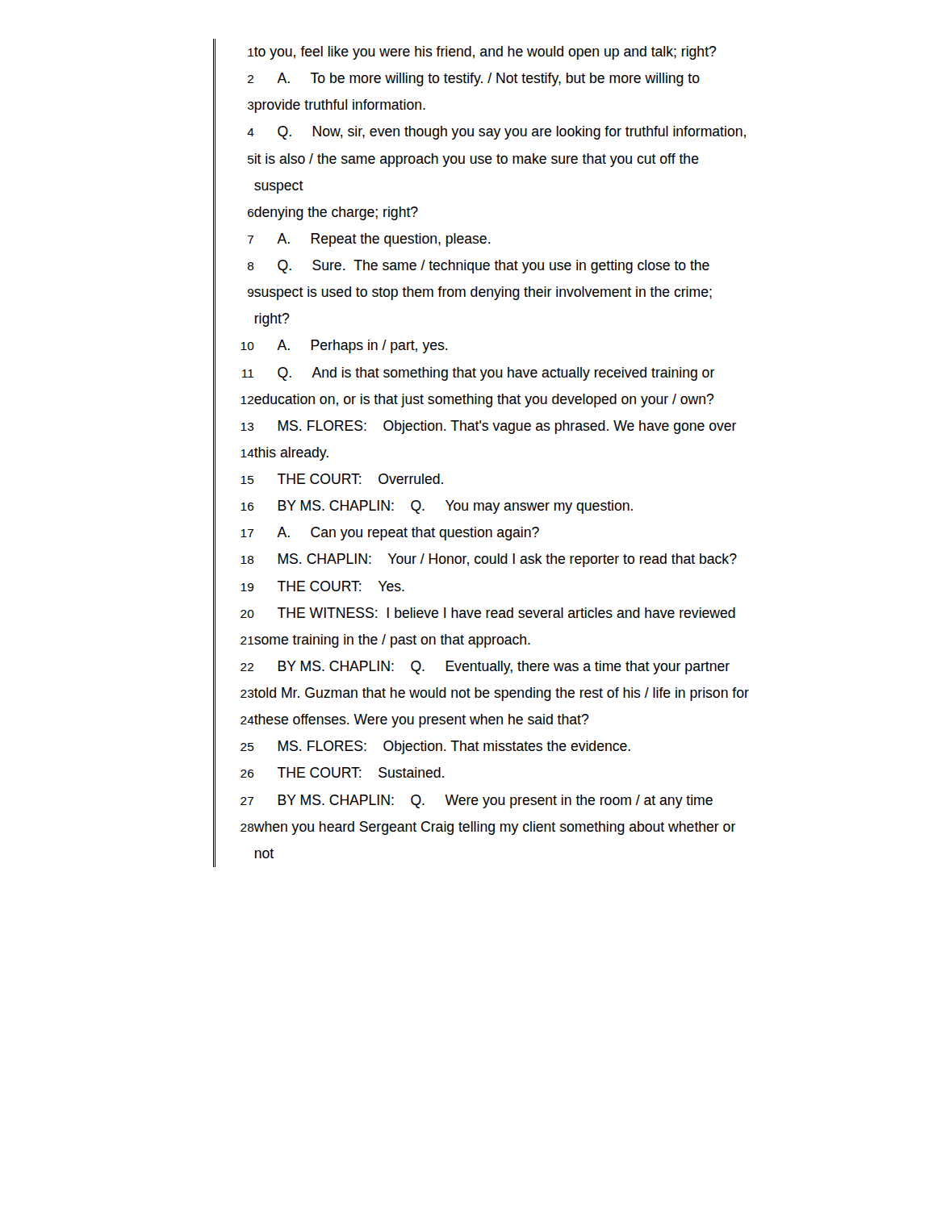| 1 | to you, feel like you were his friend, and he would open up and talk; right? |
| 2 | A. To be more willing to testify. / Not testify, but be more willing to |
| 3 | provide truthful information. |
| 4 | Q. Now, sir, even though you say you are looking for truthful information, |
| 5 | it is also / the same approach you use to make sure that you cut off the suspect |
| 6 | denying the charge; right? |
| 7 | A. Repeat the question, please. |
| 8 | Q. Sure. The same / technique that you use in getting close to the |
| 9 | suspect is used to stop them from denying their involvement in the crime; right? |
| 10 | A. Perhaps in / part, yes. |
| 11 | Q. And is that something that you have actually received training or |
| 12 | education on, or is that just something that you developed on your / own? |
| 13 | MS. FLORES: Objection. That's vague as phrased. We have gone over |
| 14 | this already. |
| 15 | THE COURT: Overruled. |
| 16 | BY MS. CHAPLIN: Q. You may answer my question. |
| 17 | A. Can you repeat that question again? |
| 18 | MS. CHAPLIN: Your / Honor, could I ask the reporter to read that back? |
| 19 | THE COURT: Yes. |
| 20 | THE WITNESS: I believe I have read several articles and have reviewed |
| 21 | some training in the / past on that approach. |
| 22 | BY MS. CHAPLIN: Q. Eventually, there was a time that your partner |
| 23 | told Mr. Guzman that he would not be spending the rest of his / life in prison for |
| 24 | these offenses. Were you present when he said that? |
| 25 | MS. FLORES: Objection. That misstates the evidence. |
| 26 | THE COURT: Sustained. |
| 27 | BY MS. CHAPLIN: Q. Were you present in the room / at any time |
| 28 | when you heard Sergeant Craig telling my client something about whether or not |